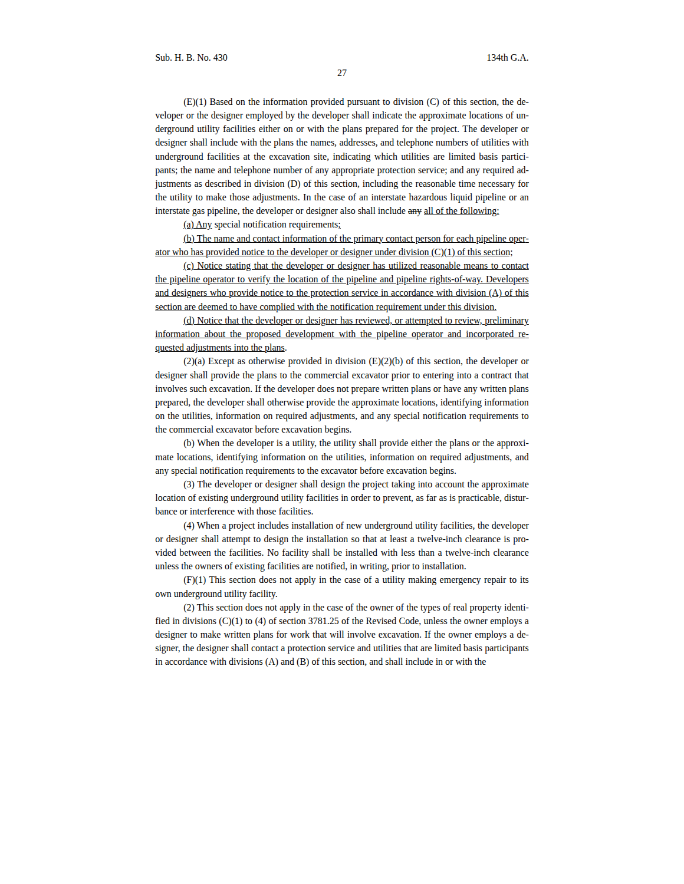Sub. H. B. No. 430 134th G.A.
27
(E)(1) Based on the information provided pursuant to division (C) of this section, the developer or the designer employed by the developer shall indicate the approximate locations of underground utility facilities either on or with the plans prepared for the project. The developer or designer shall include with the plans the names, addresses, and telephone numbers of utilities with underground facilities at the excavation site, indicating which utilities are limited basis participants; the name and telephone number of any appropriate protection service; and any required adjustments as described in division (D) of this section, including the reasonable time necessary for the utility to make those adjustments. In the case of an interstate hazardous liquid pipeline or an interstate gas pipeline, the developer or designer also shall include any all of the following:
(a) Any special notification requirements;
(b) The name and contact information of the primary contact person for each pipeline operator who has provided notice to the developer or designer under division (C)(1) of this section;
(c) Notice stating that the developer or designer has utilized reasonable means to contact the pipeline operator to verify the location of the pipeline and pipeline rights-of-way. Developers and designers who provide notice to the protection service in accordance with division (A) of this section are deemed to have complied with the notification requirement under this division.
(d) Notice that the developer or designer has reviewed, or attempted to review, preliminary information about the proposed development with the pipeline operator and incorporated requested adjustments into the plans.
(2)(a) Except as otherwise provided in division (E)(2)(b) of this section, the developer or designer shall provide the plans to the commercial excavator prior to entering into a contract that involves such excavation. If the developer does not prepare written plans or have any written plans prepared, the developer shall otherwise provide the approximate locations, identifying information on the utilities, information on required adjustments, and any special notification requirements to the commercial excavator before excavation begins.
(b) When the developer is a utility, the utility shall provide either the plans or the approximate locations, identifying information on the utilities, information on required adjustments, and any special notification requirements to the excavator before excavation begins.
(3) The developer or designer shall design the project taking into account the approximate location of existing underground utility facilities in order to prevent, as far as is practicable, disturbance or interference with those facilities.
(4) When a project includes installation of new underground utility facilities, the developer or designer shall attempt to design the installation so that at least a twelve-inch clearance is provided between the facilities. No facility shall be installed with less than a twelve-inch clearance unless the owners of existing facilities are notified, in writing, prior to installation.
(F)(1) This section does not apply in the case of a utility making emergency repair to its own underground utility facility.
(2) This section does not apply in the case of the owner of the types of real property identified in divisions (C)(1) to (4) of section 3781.25 of the Revised Code, unless the owner employs a designer to make written plans for work that will involve excavation. If the owner employs a designer, the designer shall contact a protection service and utilities that are limited basis participants in accordance with divisions (A) and (B) of this section, and shall include in or with the